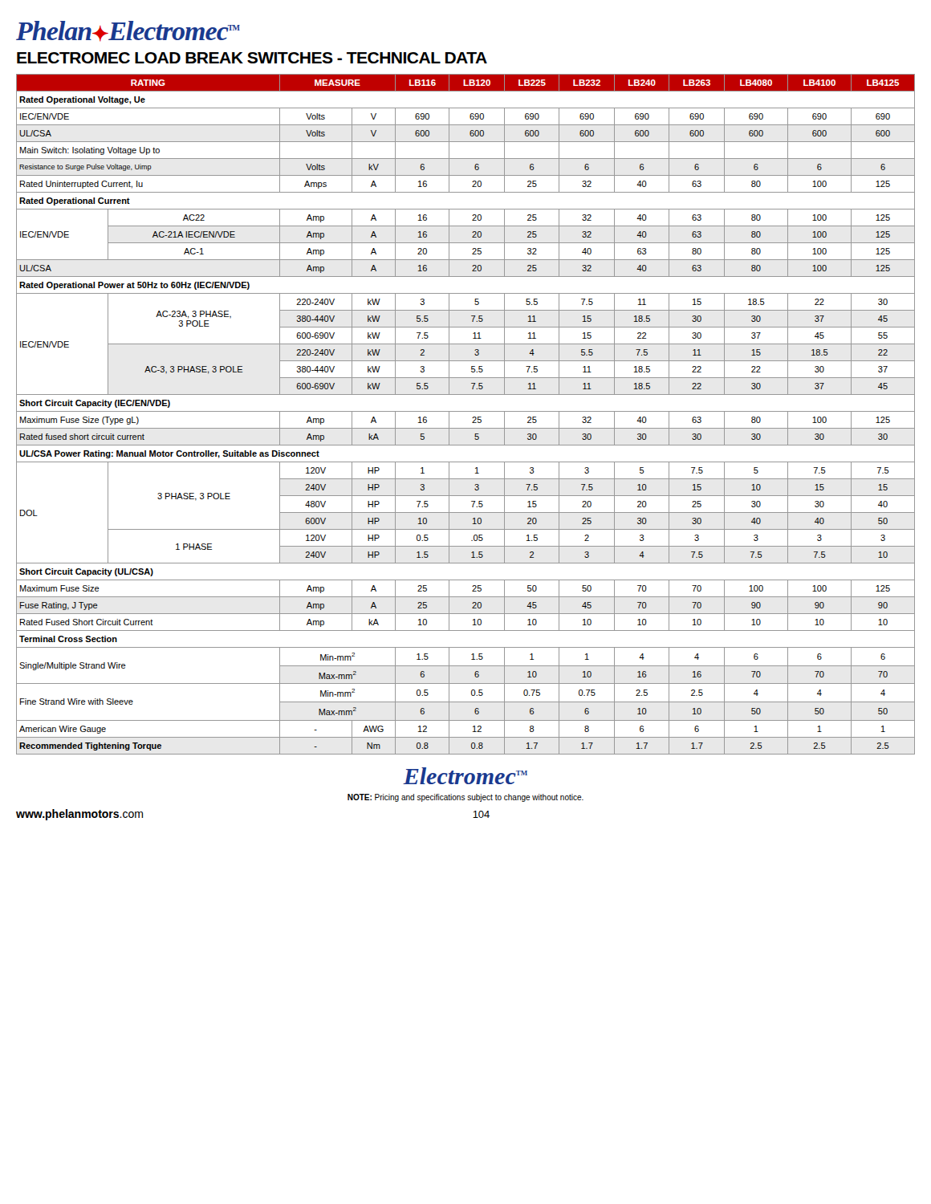Phelan✦ElectromecTM
ELECTROMEC LOAD BREAK SWITCHES - TECHNICAL DATA
| RATING | MEASURE | LB116 | LB120 | LB225 | LB232 | LB240 | LB263 | LB4080 | LB4100 | LB4125 |
| --- | --- | --- | --- | --- | --- | --- | --- | --- | --- | --- |
| Rated Operational Voltage, Ue |
| IEC/EN/VDE | Volts | V | 690 | 690 | 690 | 690 | 690 | 690 | 690 | 690 | 690 |
| UL/CSA | Volts | V | 600 | 600 | 600 | 600 | 600 | 600 | 600 | 600 | 600 |
| Main Switch: Isolating Voltage Up to | | | | | | | | | | | |
| Resistance to Surge Pulse Voltage, Uimp | Volts | kV | 6 | 6 | 6 | 6 | 6 | 6 | 6 | 6 | 6 |
| Rated Uninterrupted Current, Iu | Amps | A | 16 | 20 | 25 | 32 | 40 | 63 | 80 | 100 | 125 |
| Rated Operational Current |
| IEC/EN/VDE | AC22 | Amp | A | 16 | 20 | 25 | 32 | 40 | 63 | 80 | 100 | 125 |
| AC-21A IEC/EN/VDE | Amp | A | 16 | 20 | 25 | 32 | 40 | 63 | 80 | 100 | 125 |
| AC-1 | Amp | A | 20 | 25 | 32 | 40 | 63 | 80 | 80 | 100 | 125 |
| UL/CSA | Amp | A | 16 | 20 | 25 | 32 | 40 | 63 | 80 | 100 | 125 |
| Rated Operational Power at 50Hz to 60Hz (IEC/EN/VDE) |
| IEC/EN/VDE | AC-23A, 3 PHASE, 3 POLE | 220-240V | kW | 3 | 5 | 5.5 | 7.5 | 11 | 15 | 18.5 | 22 | 30 |
| 380-440V | kW | 5.5 | 7.5 | 11 | 15 | 18.5 | 30 | 30 | 37 | 45 |
| 600-690V | kW | 7.5 | 11 | 11 | 15 | 22 | 30 | 37 | 45 | 55 |
| AC-3, 3 PHASE, 3 POLE | 220-240V | kW | 2 | 3 | 4 | 5.5 | 7.5 | 11 | 15 | 18.5 | 22 |
| 380-440V | kW | 3 | 5.5 | 7.5 | 11 | 18.5 | 22 | 22 | 30 | 37 |
| 600-690V | kW | 5.5 | 7.5 | 11 | 11 | 18.5 | 22 | 30 | 37 | 45 |
| Short Circuit Capacity (IEC/EN/VDE) |
| Maximum Fuse Size (Type gL) | Amp | A | 16 | 25 | 25 | 32 | 40 | 63 | 80 | 100 | 125 |
| Rated fused short circuit current | Amp | kA | 5 | 5 | 30 | 30 | 30 | 30 | 30 | 30 | 30 |
| UL/CSA Power Rating: Manual Motor Controller, Suitable as Disconnect |
| DOL | 3 PHASE, 3 POLE | 120V | HP | 1 | 1 | 3 | 3 | 5 | 7.5 | 5 | 7.5 | 7.5 |
| 240V | HP | 3 | 3 | 7.5 | 7.5 | 10 | 15 | 10 | 15 | 15 |
| 480V | HP | 7.5 | 7.5 | 15 | 20 | 20 | 25 | 30 | 30 | 40 |
| 600V | HP | 10 | 10 | 20 | 25 | 30 | 30 | 40 | 40 | 50 |
| 1 PHASE | 120V | HP | 0.5 | .05 | 1.5 | 2 | 3 | 3 | 3 | 3 | 3 |
| 240V | HP | 1.5 | 1.5 | 2 | 3 | 4 | 7.5 | 7.5 | 7.5 | 10 |
| Short Circuit Capacity (UL/CSA) |
| Maximum Fuse Size | Amp | A | 25 | 25 | 50 | 50 | 70 | 70 | 100 | 100 | 125 |
| Fuse Rating, J Type | Amp | A | 25 | 20 | 45 | 45 | 70 | 70 | 90 | 90 | 90 |
| Rated Fused Short Circuit Current | Amp | kA | 10 | 10 | 10 | 10 | 10 | 10 | 10 | 10 | 10 |
| Terminal Cross Section |
| Single/Multiple Strand Wire | Min-mm 2 | 1.5 | 1.5 | 1 | 1 | 4 | 4 | 6 | 6 | 6 |
| Max-mm 2 | 6 | 6 | 10 | 10 | 16 | 16 | 70 | 70 | 70 |
| Fine Strand Wire with Sleeve | Min-mm 2 | 0.5 | 0.5 | 0.75 | 0.75 | 2.5 | 2.5 | 4 | 4 | 4 |
| Max-mm 2 | 6 | 6 | 6 | 6 | 10 | 10 | 50 | 50 | 50 |
| American Wire Gauge | - | AWG | 12 | 12 | 8 | 8 | 6 | 6 | 1 | 1 | 1 |
| Recommended Tightening Torque | - | Nm | 0.8 | 0.8 | 1.7 | 1.7 | 1.7 | 1.7 | 2.5 | 2.5 | 2.5 |
ElectromecTM
NOTE: Pricing and specifications subject to change without notice.
www.phelanmotors.com
104